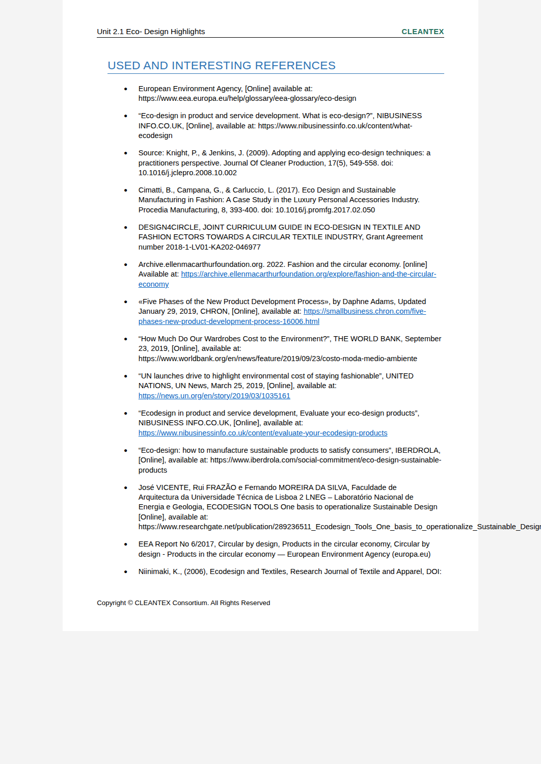Unit 2.1 Eco- Design Highlights CLEANTEX
USED AND INTERESTING REFERENCES
European Environment Agency, [Online] available at:
https://www.eea.europa.eu/help/glossary/eea-glossary/eco-design
“Eco-design in product and service development. What is eco-design?”, NIBUSINESS INFO.CO.UK, [Online], available at: https://www.nibusinessinfo.co.uk/content/what-ecodesign
Source: Knight, P., & Jenkins, J. (2009). Adopting and applying eco-design techniques: a practitioners perspective. Journal Of Cleaner Production, 17(5), 549-558. doi: 10.1016/j.jclepro.2008.10.002
Cimatti, B., Campana, G., & Carluccio, L. (2017). Eco Design and Sustainable Manufacturing in Fashion: A Case Study in the Luxury Personal Accessories Industry. Procedia Manufacturing, 8, 393-400. doi: 10.1016/j.promfg.2017.02.050
DESIGN4CIRCLE, JOINT CURRICULUM GUIDE IN ECO-DESIGN IN TEXTILE AND FASHION ECTORS TOWARDS A CIRCULAR TEXTILE INDUSTRY, Grant Agreement number 2018-1-LV01-KA202-046977
Archive.ellenmacarthurfoundation.org. 2022. Fashion and the circular economy. [online] Available at: https://archive.ellenmacarthurfoundation.org/explore/fashion-and-the-circular-economy
«Five Phases of the New Product Development Process», by Daphne Adams, Updated January 29, 2019, CHRON, [Online], available at: https://smallbusiness.chron.com/five-phases-new-product-development-process-16006.html
“How Much Do Our Wardrobes Cost to the Environment?”, THE WORLD BANK, September 23, 2019, [Online], available at:
https://www.worldbank.org/en/news/feature/2019/09/23/costo-moda-medio-ambiente
“UN launches drive to highlight environmental cost of staying fashionable”, UNITED NATIONS, UN News, March 25, 2019, [Online], available at:
https://news.un.org/en/story/2019/03/1035161
“Ecodesign in product and service development, Evaluate your eco-design products”, NIBUSINESS INFO.CO.UK, [Online], available at:
https://www.nibusinessinfo.co.uk/content/evaluate-your-ecodesign-products
“Eco-design: how to manufacture sustainable products to satisfy consumers”, IBERDROLA, [Online], available at: https://www.iberdrola.com/social-commitment/eco-design-sustainable-products
José VICENTE, Rui FRAZÃO e Fernando MOREIRA DA SILVA, Faculdade de Arquitectura da Universidade Técnica de Lisboa 2 LNEG – Laboratório Nacional de Energia e Geologia, ECODESIGN TOOLS One basis to operationalize Sustainable Design [Online], available at:
https://www.researchgate.net/publication/289236511_Ecodesign_Tools_One_basis_to_operationalize_Sustainable_Design
EEA Report No 6/2017, Circular by design, Products in the circular economy, Circular by design - Products in the circular economy — European Environment Agency (europa.eu)
Niinimaki, K., (2006), Ecodesign and Textiles, Research Journal of Textile and Apparel, DOI:
Copyright © CLEANTEX Consortium. All Rights Reserved